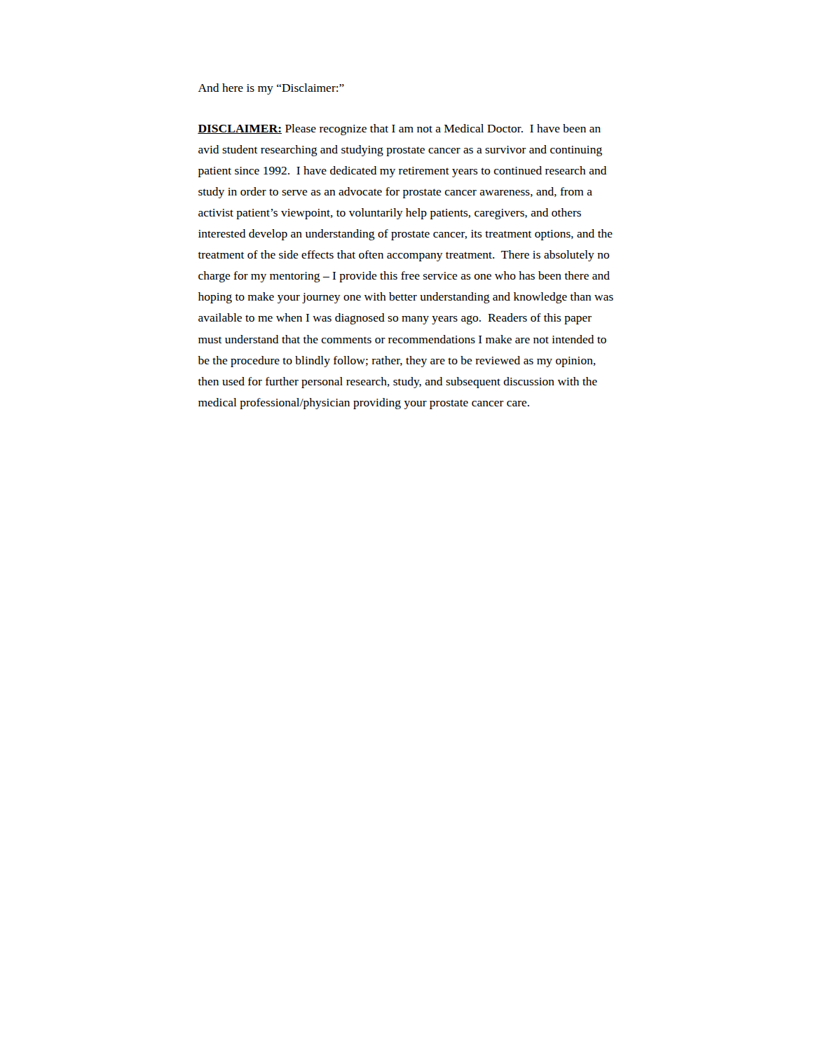And here is my “Disclaimer:”
DISCLAIMER: Please recognize that I am not a Medical Doctor. I have been an avid student researching and studying prostate cancer as a survivor and continuing patient since 1992. I have dedicated my retirement years to continued research and study in order to serve as an advocate for prostate cancer awareness, and, from a activist patient’s viewpoint, to voluntarily help patients, caregivers, and others interested develop an understanding of prostate cancer, its treatment options, and the treatment of the side effects that often accompany treatment. There is absolutely no charge for my mentoring – I provide this free service as one who has been there and hoping to make your journey one with better understanding and knowledge than was available to me when I was diagnosed so many years ago. Readers of this paper must understand that the comments or recommendations I make are not intended to be the procedure to blindly follow; rather, they are to be reviewed as my opinion, then used for further personal research, study, and subsequent discussion with the medical professional/physician providing your prostate cancer care.